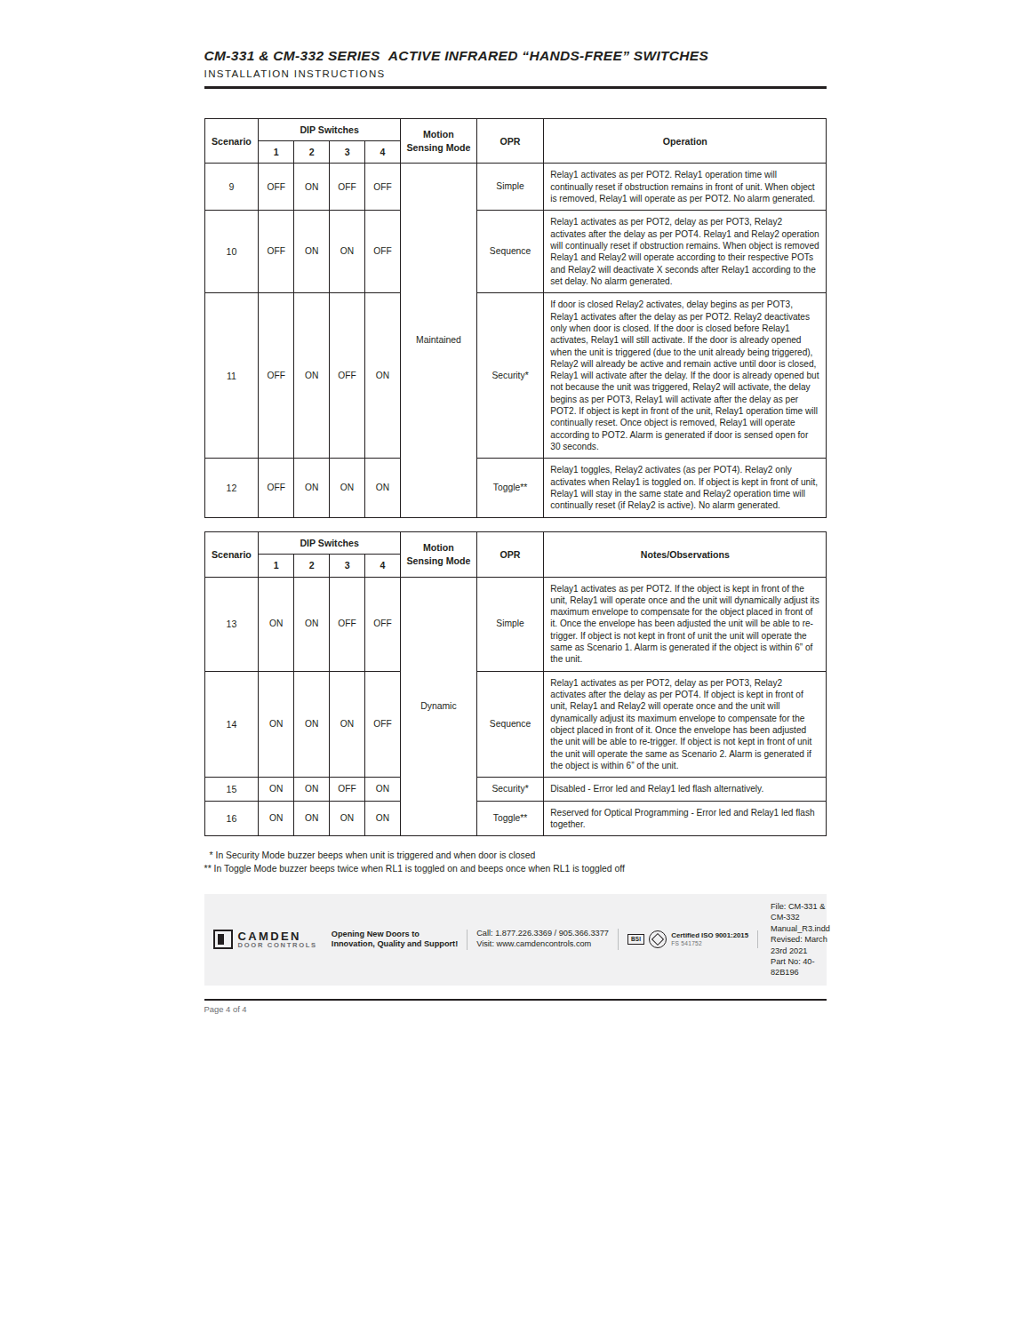CM-331 & CM-332 Series Active Infrared “Hands-Free” Switches
Installation Instructions
| Scenario | DIP Switches | Motion Sensing Mode | OPR | Operation |
| --- | --- | --- | --- | --- |
| 1 | 2 | 3 | 4 |
| 9 | OFF | ON | OFF | OFF | Maintained | Simple | Relay1 activates as per POT2. Relay1 operation time will continually reset if obstruction remains in front of unit. When object is removed, Relay1 will operate as per POT2. No alarm generated. |
| 10 | OFF | ON | ON | OFF | Sequence | Relay1 activates as per POT2, delay as per POT3, Relay2 activates after the delay as per POT4. Relay1 and Relay2 operation will continually reset if obstruction remains. When object is removed Relay1 and Relay2 will operate according to their respective POTs and Relay2 will deactivate X seconds after Relay1 according to the set delay. No alarm generated. |
| 11 | OFF | ON | OFF | ON | Security* | If door is closed Relay2 activates, delay begins as per POT3, Relay1 activates after the delay as per POT2. Relay2 deactivates only when door is closed. If the door is closed before Relay1 activates, Relay1 will still activate. If the door is already opened when the unit is triggered (due to the unit already being triggered), Relay2 will already be active and remain active until door is closed, Relay1 will activate after the delay. If the door is already opened but not because the unit was triggered, Relay2 will activate, the delay begins as per POT3, Relay1 will activate after the delay as per POT2. If object is kept in front of the unit, Relay1 operation time will continually reset. Once object is removed, Relay1 will operate according to POT2. Alarm is generated if door is sensed open for 30 seconds. |
| 12 | OFF | ON | ON | ON | Toggle** | Relay1 toggles, Relay2 activates (as per POT4). Relay2 only activates when Relay1 is toggled on. If object is kept in front of unit, Relay1 will stay in the same state and Relay2 operation time will continually reset (if Relay2 is active). No alarm generated. |
| Scenario | DIP Switches | Motion Sensing Mode | OPR | Notes/Observations |
| --- | --- | --- | --- | --- |
| 1 | 2 | 3 | 4 |
| 13 | ON | ON | OFF | OFF | Dynamic | Simple | Relay1 activates as per POT2. If the object is kept in front of the unit, Relay1 will operate once and the unit will dynamically adjust its maximum envelope to compensate for the object placed in front of it. Once the envelope has been adjusted the unit will be able to re-trigger. If object is not kept in front of unit the unit will operate the same as Scenario 1. Alarm is generated if the object is within 6” of the unit. |
| 14 | ON | ON | ON | OFF | Sequence | Relay1 activates as per POT2, delay as per POT3, Relay2 activates after the delay as per POT4. If object is kept in front of unit, Relay1 and Relay2 will operate once and the unit will dynamically adjust its maximum envelope to compensate for the object placed in front of it. Once the envelope has been adjusted the unit will be able to re-trigger. If object is not kept in front of unit the unit will operate the same as Scenario 2. Alarm is generated if the object is within 6” of the unit. |
| 15 | ON | ON | OFF | ON | Security* | Disabled - Error led and Relay1 led flash alternatively. |
| 16 | ON | ON | ON | ON | Toggle** | Reserved for Optical Programming - Error led and Relay1 led flash together. |
* In Security Mode buzzer beeps when unit is triggered and when door is closed
** In Toggle Mode buzzer beeps twice when RL1 is toggled on and beeps once when RL1 is toggled off
CAMDEN DOOR CONTROLS
Opening New Doors to
Innovation, Quality and Support!
Call: 1.877.226.3369 / 905.366.3377
Visit: www.camdencontrols.com
BSI
Certified ISO 9001:2015
FS 541752
File: CM-331 & CM-332 Manual_R3.indd
Revised: March 23rd 2021
Part No: 40-82B196
Page 4 of 4